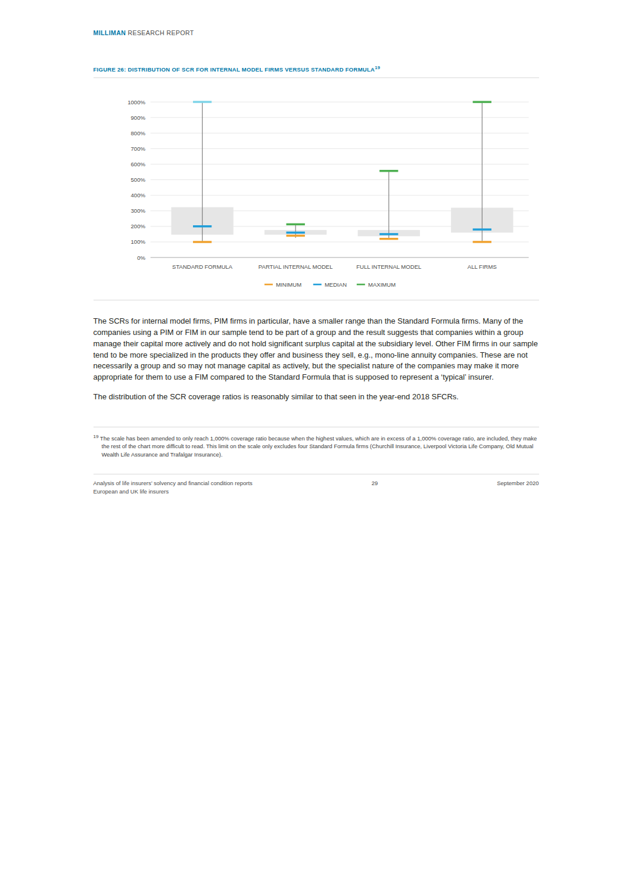Milliman Research Report
Figure 26: Distribution of SCR for internal model firms versus standard formula19
Distribution of SCR coverage ratios by model type Box-and-whisker style chart showing minimum, median and maximum SCR coverage ratios for Standard Formula, Partial Internal Model, Full Internal Model and All Firms. Vertical axis runs from 0% to 1000% in 100% increments. 1000% 900% 800% 700% 600% 500% 400% 300% 200% 100% 0% STANDARD FORMULA PARTIAL INTERNAL MODEL FULL INTERNAL MODEL ALL FIRMS MINIMUM MEDIAN MAXIMUM
The SCRs for internal model firms, PIM firms in particular, have a smaller range than the Standard Formula firms. Many of the companies using a PIM or FIM in our sample tend to be part of a group and the result suggests that companies within a group manage their capital more actively and do not hold significant surplus capital at the subsidiary level. Other FIM firms in our sample tend to be more specialized in the products they offer and business they sell, e.g., mono-line annuity companies. These are not necessarily a group and so may not manage capital as actively, but the specialist nature of the companies may make it more appropriate for them to use a FIM compared to the Standard Formula that is supposed to represent a ‘typical’ insurer.
The distribution of the SCR coverage ratios is reasonably similar to that seen in the year-end 2018 SFCRs.
19 The scale has been amended to only reach 1,000% coverage ratio because when the highest values, which are in excess of a 1,000% coverage ratio, are included, they make the rest of the chart more difficult to read. This limit on the scale only excludes four Standard Formula firms (Churchill Insurance, Liverpool Victoria Life Company, Old Mutual Wealth Life Assurance and Trafalgar Insurance).
Analysis of life insurers’ solvency and financial condition reports
European and UK life insurers
29
September 2020